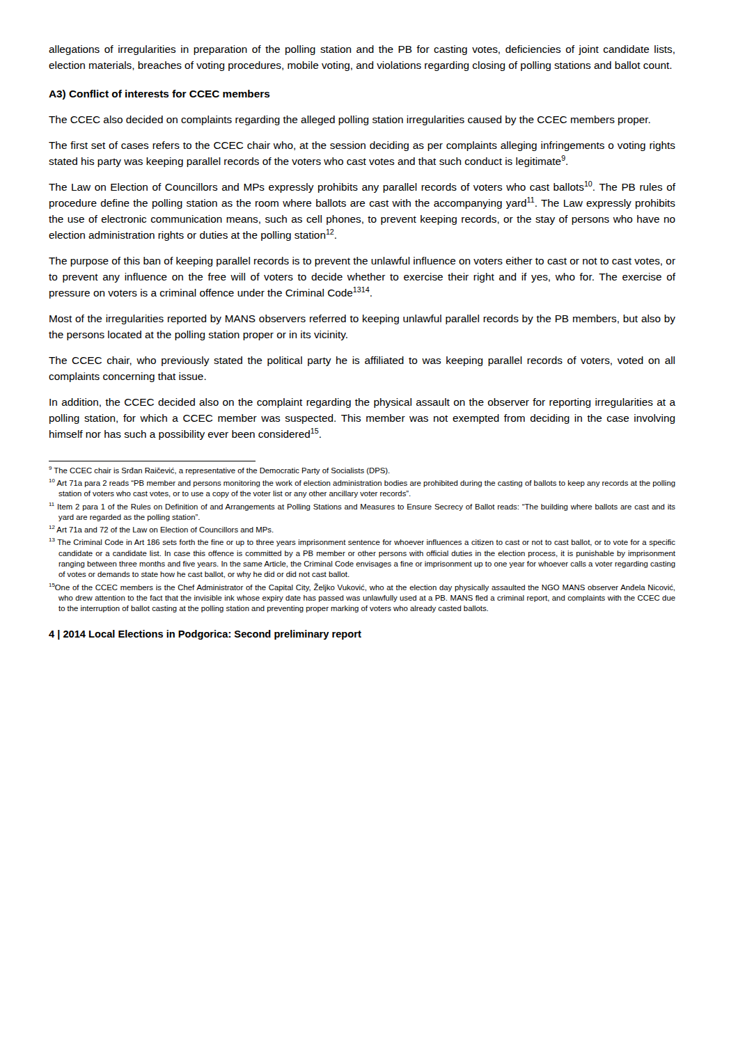allegations of irregularities in preparation of the polling station and the PB for casting votes, deficiencies of joint candidate lists, election materials, breaches of voting procedures, mobile voting, and violations regarding closing of polling stations and ballot count.
A3) Conflict of interests for CCEC members
The CCEC also decided on complaints regarding the alleged polling station irregularities caused by the CCEC members proper.
The first set of cases refers to the CCEC chair who, at the session deciding as per complaints alleging infringements o voting rights stated his party was keeping parallel records of the voters who cast votes and that such conduct is legitimate9.
The Law on Election of Councillors and MPs expressly prohibits any parallel records of voters who cast ballots10. The PB rules of procedure define the polling station as the room where ballots are cast with the accompanying yard11. The Law expressly prohibits the use of electronic communication means, such as cell phones, to prevent keeping records, or the stay of persons who have no election administration rights or duties at the polling station12.
The purpose of this ban of keeping parallel records is to prevent the unlawful influence on voters either to cast or not to cast votes, or to prevent any influence on the free will of voters to decide whether to exercise their right and if yes, who for. The exercise of pressure on voters is a criminal offence under the Criminal Code1314.
Most of the irregularities reported by MANS observers referred to keeping unlawful parallel records by the PB members, but also by the persons located at the polling station proper or in its vicinity.
The CCEC chair, who previously stated the political party he is affiliated to was keeping parallel records of voters, voted on all complaints concerning that issue.
In addition, the CCEC decided also on the complaint regarding the physical assault on the observer for reporting irregularities at a polling station, for which a CCEC member was suspected. This member was not exempted from deciding in the case involving himself nor has such a possibility ever been considered15.
9 The CCEC chair is Srđan Raičević, a representative of the Democratic Party of Socialists (DPS).
10 Art 71a para 2 reads “PB member and persons monitoring the work of election administration bodies are prohibited during the casting of ballots to keep any records at the polling station of voters who cast votes, or to use a copy of the voter list or any other ancillary voter records”.
11 Item 2 para 1 of the Rules on Definition of and Arrangements at Polling Stations and Measures to Ensure Secrecy of Ballot reads: “The building where ballots are cast and its yard are regarded as the polling station”.
12 Art 71a and 72 of the Law on Election of Councillors and MPs.
13 The Criminal Code in Art 186 sets forth the fine or up to three years imprisonment sentence for whoever influences a citizen to cast or not to cast ballot, or to vote for a specific candidate or a candidate list. In case this offence is committed by a PB member or other persons with official duties in the election process, it is punishable by imprisonment ranging between three months and five years. In the same Article, the Criminal Code envisages a fine or imprisonment up to one year for whoever calls a voter regarding casting of votes or demands to state how he cast ballot, or why he did or did not cast ballot.
15One of the CCEC members is the Chef Administrator of the Capital City, Željko Vuković, who at the election day physically assaulted the NGO MANS observer Anđela Nicović, who drew attention to the fact that the invisible ink whose expiry date has passed was unlawfully used at a PB. MANS fled a criminal report, and complaints with the CCEC due to the interruption of ballot casting at the polling station and preventing proper marking of voters who already casted ballots.
4 | 2014 Local Elections in Podgorica: Second preliminary report